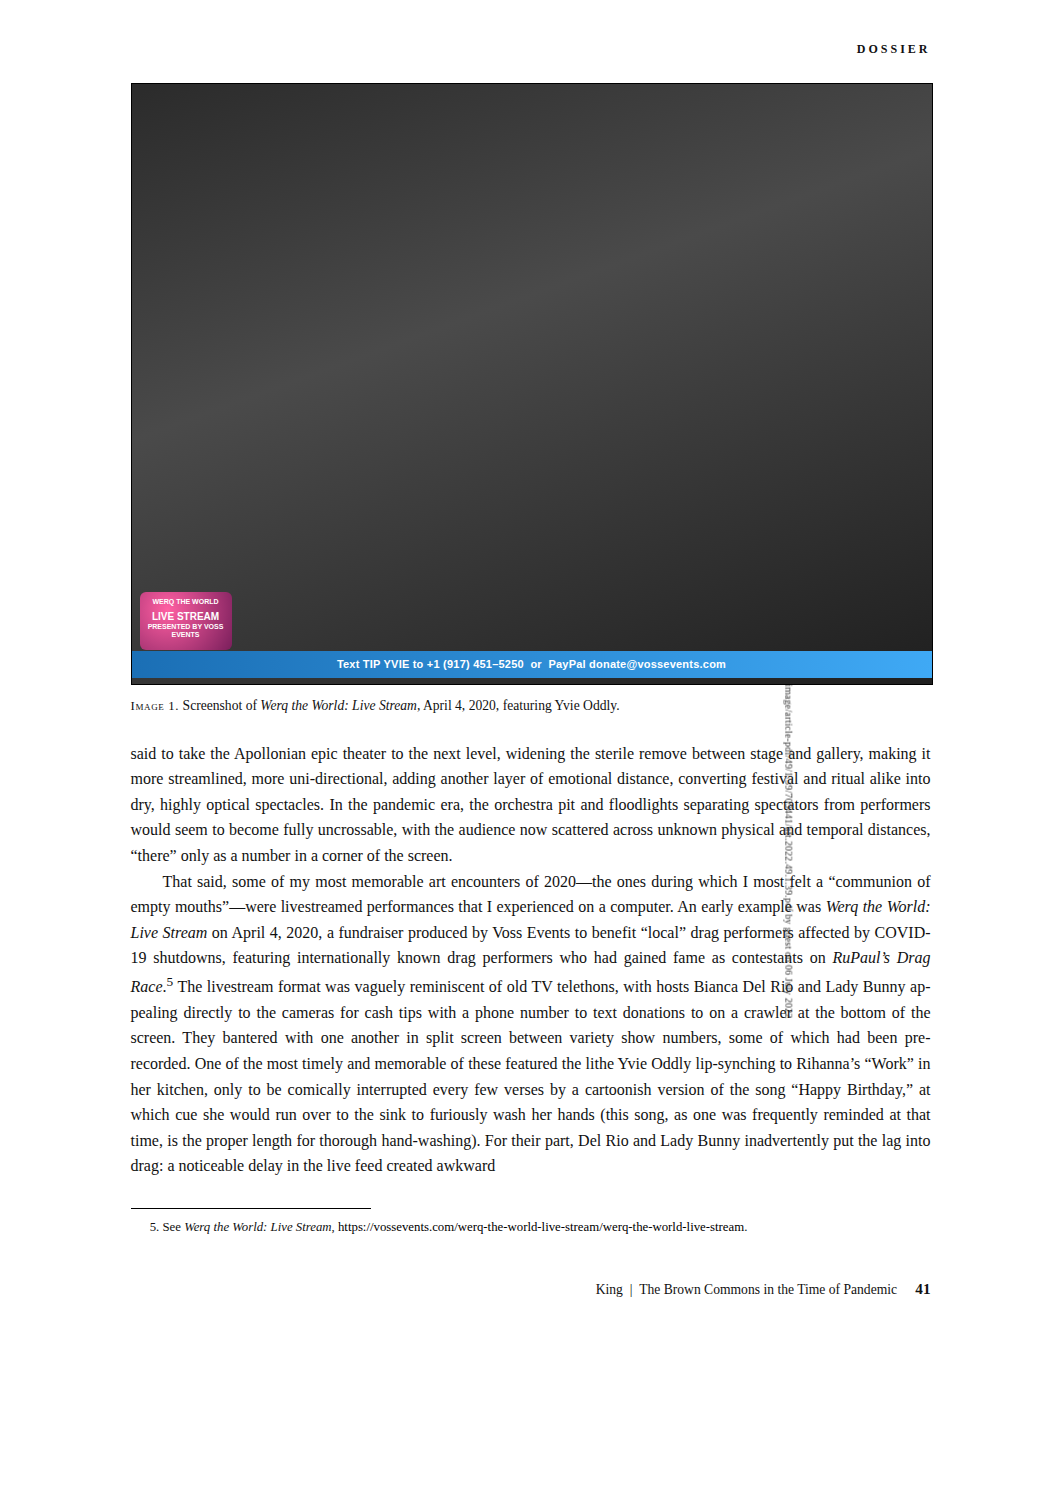Downloaded from http://online.ucpress.edu/afterimage/article-pdf/49/1/39/709441/aft.2022.49.1.39.pdf by guest on 06 July 2022
Dossier
Werq the World LIVE STREAM presented by Voss Events
Text TIP YVIE to +1 (917) 451–5250 or PayPal donate@vossevents.com
Image 1. Screenshot of Werq the World: Live Stream, April 4, 2020, featuring Yvie Oddly.
said to take the Apollonian epic theater to the next level, widening the sterile remove between stage and gallery, making it more streamlined, more uni-directional, adding another layer of emotional distance, converting festival and ritual alike into dry, highly optical spectacles. In the pandemic era, the orchestra pit and floodlights separating spectators from performers would seem to become fully uncrossable, with the audience now scattered across unknown physical and temporal distances, “there” only as a number in a corner of the screen.
That said, some of my most memorable art encounters of 2020—the ones during which I most felt a “communion of empty mouths”—were livestreamed performances that I experienced on a computer. An early example was Werq the World: Live Stream on April 4, 2020, a fundraiser produced by Voss Events to benefit “local” drag performers affected by COVID-19 shutdowns, featuring internationally known drag performers who had gained fame as contestants on RuPaul’s Drag Race.5 The livestream format was vaguely reminiscent of old TV telethons, with hosts Bianca Del Rio and Lady Bunny appealing directly to the cameras for cash tips with a phone number to text donations to on a crawler at the bottom of the screen. They bantered with one another in split screen between variety show numbers, some of which had been pre-recorded. One of the most timely and memorable of these featured the lithe Yvie Oddly lip-synching to Rihanna’s “Work” in her kitchen, only to be comically interrupted every few verses by a cartoonish version of the song “Happy Birthday,” at which cue she would run over to the sink to furiously wash her hands (this song, as one was frequently reminded at that time, is the proper length for thorough hand-washing). For their part, Del Rio and Lady Bunny inadvertently put the lag into drag: a noticeable delay in the live feed created awkward
5. See Werq the World: Live Stream, https://vossevents.com/werq-the-world-live-stream/werq-the-world-live-stream.
King | The Brown Commons in the Time of Pandemic41